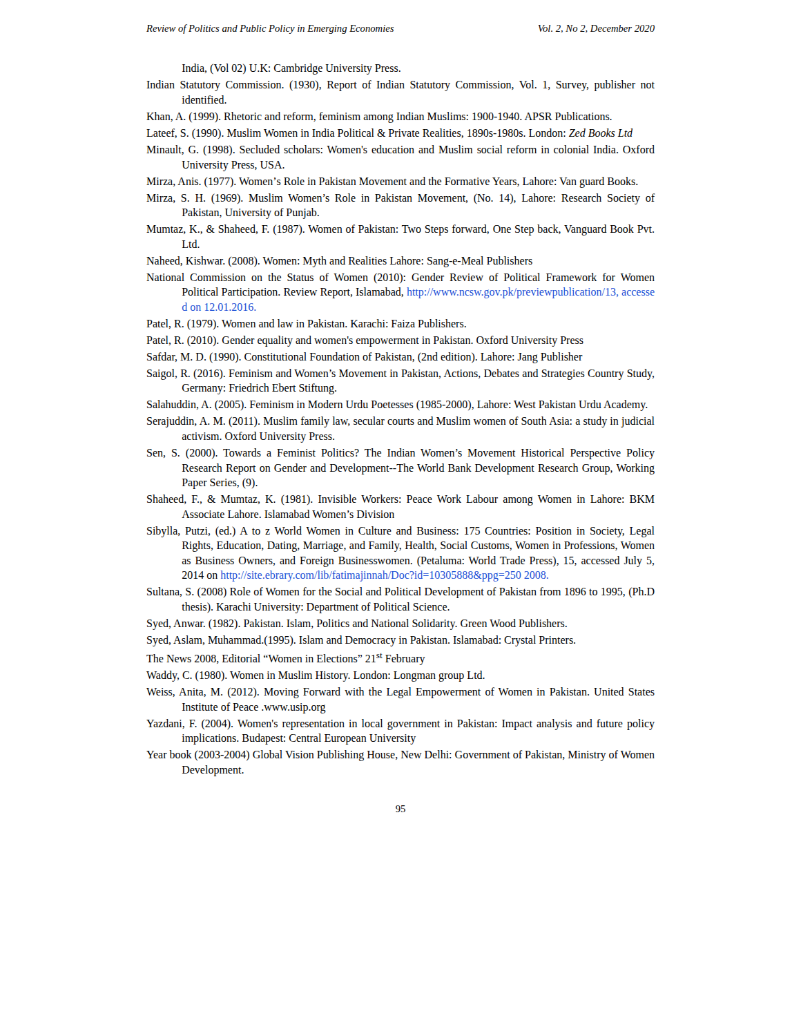Review of Politics and Public Policy in Emerging Economies Vol. 2, No 2, December 2020
India, (Vol 02) U.K: Cambridge University Press.
Indian Statutory Commission. (1930), Report of Indian Statutory Commission, Vol. 1, Survey, publisher not identified.
Khan, A. (1999). Rhetoric and reform, feminism among Indian Muslims: 1900-1940. APSR Publications.
Lateef, S. (1990). Muslim Women in India Political & Private Realities, 1890s-1980s. London: Zed Books Ltd
Minault, G. (1998). Secluded scholars: Women's education and Muslim social reform in colonial India. Oxford University Press, USA.
Mirza, Anis. (1977). Womenʼs Role in Pakistan Movement and the Formative Years, Lahore: Van guard Books.
Mirza, S. H. (1969). Muslim Women’s Role in Pakistan Movement, (No. 14), Lahore: Research Society of Pakistan, University of Punjab.
Mumtaz, K., & Shaheed, F. (1987). Women of Pakistan: Two Steps forward, One Step back, Vanguard Book Pvt. Ltd.
Naheed, Kishwar. (2008). Women: Myth and Realities Lahore: Sang-e-Meal Publishers
National Commission on the Status of Women (2010): Gender Review of Political Framework for Women Political Participation. Review Report, Islamabad, http://www.ncsw.gov.pk/previewpublication/13, accessed on 12.01.2016.
Patel, R. (1979). Women and law in Pakistan. Karachi: Faiza Publishers.
Patel, R. (2010). Gender equality and women's empowerment in Pakistan. Oxford University Press
Safdar, M. D. (1990). Constitutional Foundation of Pakistan, (2nd edition). Lahore: Jang Publisher
Saigol, R. (2016). Feminism and Women’s Movement in Pakistan, Actions, Debates and Strategies Country Study, Germany: Friedrich Ebert Stiftung.
Salahuddin, A. (2005). Feminism in Modern Urdu Poetesses (1985-2000), Lahore: West Pakistan Urdu Academy.
Serajuddin, A. M. (2011). Muslim family law, secular courts and Muslim women of South Asia: a study in judicial activism. Oxford University Press.
Sen, S. (2000). Towards a Feminist Politics? The Indian Women’s Movement Historical Perspective Policy Research Report on Gender and Development--The World Bank Development Research Group, Working Paper Series, (9).
Shaheed, F., & Mumtaz, K. (1981). Invisible Workers: Peace Work Labour among Women in Lahore: BKM Associate Lahore. Islamabad Women’s Division
Sibylla, Putzi, (ed.) A to z World Women in Culture and Business: 175 Countries: Position in Society, Legal Rights, Education, Dating, Marriage, and Family, Health, Social Customs, Women in Professions, Women as Business Owners, and Foreign Businesswomen. (Petaluma: World Trade Press), 15, accessed July 5, 2014 on http://site.ebrary.com/lib/fatimajinnah/Doc?id=10305888&ppg=250 2008.
Sultana, S. (2008) Role of Women for the Social and Political Development of Pakistan from 1896 to 1995, (Ph.D thesis). Karachi University: Department of Political Science.
Syed, Anwar. (1982). Pakistan. Islam, Politics and National Solidarity. Green Wood Publishers.
Syed, Aslam, Muhammad.(1995). Islam and Democracy in Pakistan. Islamabad: Crystal Printers.
The News 2008, Editorial “Women in Elections” 21st February
Waddy, C. (1980). Women in Muslim History. London: Longman group Ltd.
Weiss, Anita, M. (2012). Moving Forward with the Legal Empowerment of Women in Pakistan. United States Institute of Peace .www.usip.org
Yazdani, F. (2004). Women's representation in local government in Pakistan: Impact analysis and future policy implications. Budapest: Central European University
Year book (2003-2004) Global Vision Publishing House, New Delhi: Government of Pakistan, Ministry of Women Development.
95